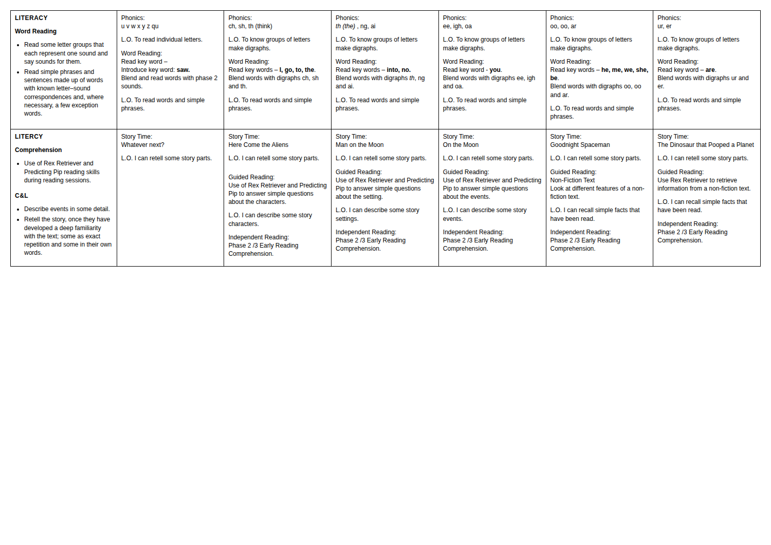| LITERACY Word Reading Read some letter groups that each represent one sound and say sounds for them. Read simple phrases and sentences made up of words with known letter–sound correspondences and, where necessary, a few exception words. | Phonics: u v w x y z qu L.O. To read individual letters. Word Reading: Read key word – Introduce key word: saw. Blend and read words with phase 2 sounds. L.O. To read words and simple phrases. | Phonics: ch, sh, th (think) L.O. To know groups of letters make digraphs. Word Reading: Read key words – I, go, to, the . Blend words with digraphs ch, sh and th. L.O. To read words and simple phrases. | Phonics: th (the) , ng, ai L.O. To know groups of letters make digraphs. Word Reading: Read key words – into, no. Blend words with digraphs th , ng and ai. L.O. To read words and simple phrases. | Phonics: ee, igh, oa L.O. To know groups of letters make digraphs. Word Reading: Read key word - you . Blend words with digraphs ee, igh and oa. L.O. To read words and simple phrases. | Phonics: oo, oo, ar L.O. To know groups of letters make digraphs. Word Reading: Read key words – he, me, we, she, be . Blend words with digraphs oo, oo and ar. L.O. To read words and simple phrases. | Phonics: ur, er L.O. To know groups of letters make digraphs. Word Reading: Read key word – are . Blend words with digraphs ur and er. L.O. To read words and simple phrases. |
| LITERCY Comprehension Use of Rex Retriever and Predicting Pip reading skills during reading sessions. C&L Describe events in some detail. Retell the story, once they have developed a deep familiarity with the text; some as exact repetition and some in their own words. | Story Time: Whatever next? L.O. I can retell some story parts. | Story Time: Here Come the Aliens L.O. I can retell some story parts. Guided Reading: Use of Rex Retriever and Predicting Pip to answer simple questions about the characters. L.O. I can describe some story characters. Independent Reading: Phase 2 /3 Early Reading Comprehension. | Story Time: Man on the Moon L.O. I can retell some story parts. Guided Reading: Use of Rex Retriever and Predicting Pip to answer simple questions about the setting. L.O. I can describe some story settings. Independent Reading: Phase 2 /3 Early Reading Comprehension. | Story Time: On the Moon L.O. I can retell some story parts. Guided Reading: Use of Rex Retriever and Predicting Pip to answer simple questions about the events. L.O. I can describe some story events. Independent Reading: Phase 2 /3 Early Reading Comprehension. | Story Time: Goodnight Spaceman L.O. I can retell some story parts. Guided Reading: Non-Fiction Text Look at different features of a non-fiction text. L.O. I can recall simple facts that have been read. Independent Reading: Phase 2 /3 Early Reading Comprehension. | Story Time: The Dinosaur that Pooped a Planet L.O. I can retell some story parts. Guided Reading: Use Rex Retriever to retrieve information from a non-fiction text. L.O. I can recall simple facts that have been read. Independent Reading: Phase 2 /3 Early Reading Comprehension. |